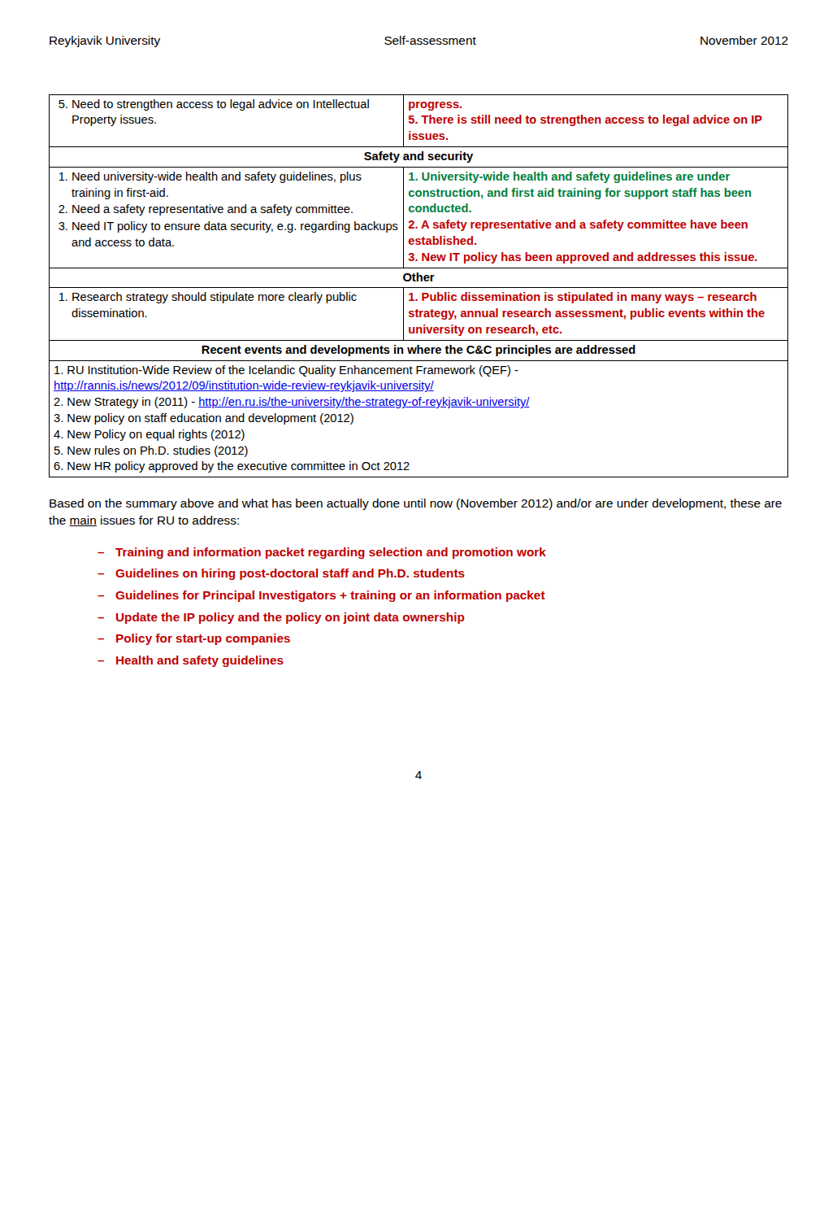Reykjavik University Self-assessment November 2012
| Need to strengthen access to legal advice on Intellectual Property issues. | progress. 5. There is still need to strengthen access to legal advice on IP issues. |
| Safety and security |
| Need university-wide health and safety guidelines, plus training in first-aid. Need a safety representative and a safety committee. Need IT policy to ensure data security, e.g. regarding backups and access to data. | 1. University-wide health and safety guidelines are under construction, and first aid training for support staff has been conducted. 2. A safety representative and a safety committee have been established. 3. New IT policy has been approved and addresses this issue. |
| Other |
| Research strategy should stipulate more clearly public dissemination. | 1. Public dissemination is stipulated in many ways – research strategy, annual research assessment, public events within the university on research, etc. |
| Recent events and developments in where the C&C principles are addressed |
| 1. RU Institution-Wide Review of the Icelandic Quality Enhancement Framework (QEF) - http://rannis.is/news/2012/09/institution-wide-review-reykjavik-university/ 2. New Strategy in (2011) - http://en.ru.is/the-university/the-strategy-of-reykjavik-university/ 3. New policy on staff education and development (2012) 4. New Policy on equal rights (2012) 5. New rules on Ph.D. studies (2012) 6. New HR policy approved by the executive committee in Oct 2012 |
Based on the summary above and what has been actually done until now (November 2012) and/or are under development, these are the main issues for RU to address:
Training and information packet regarding selection and promotion work
Guidelines on hiring post-doctoral staff and Ph.D. students
Guidelines for Principal Investigators + training or an information packet
Update the IP policy and the policy on joint data ownership
Policy for start-up companies
Health and safety guidelines
4